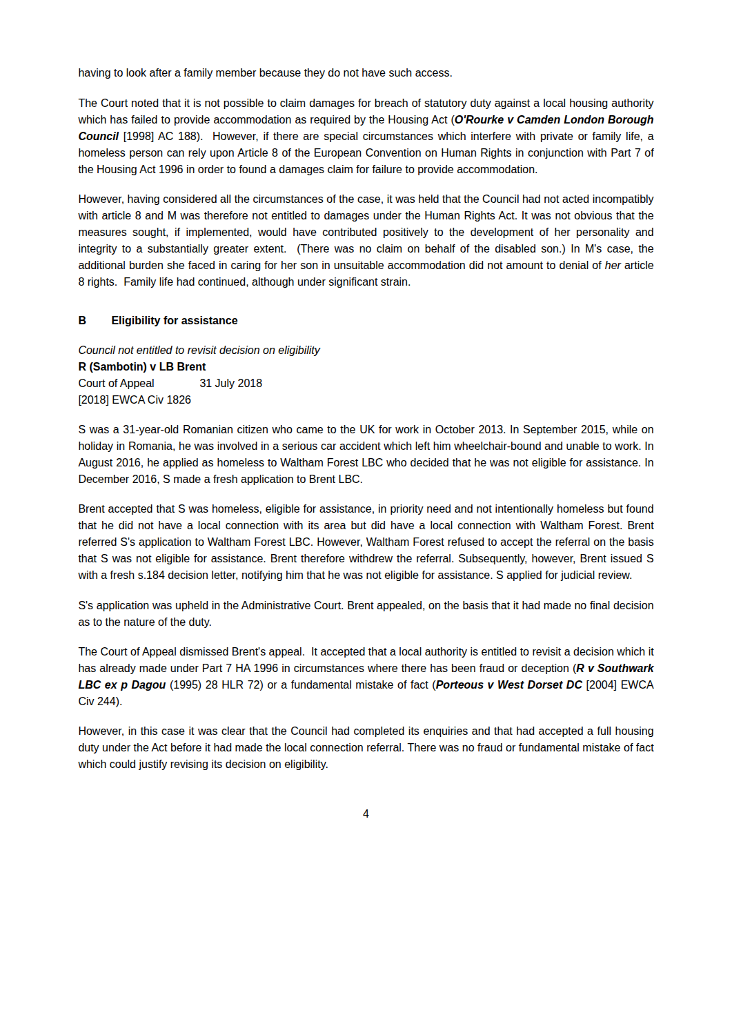having to look after a family member because they do not have such access.
The Court noted that it is not possible to claim damages for breach of statutory duty against a local housing authority which has failed to provide accommodation as required by the Housing Act (O'Rourke v Camden London Borough Council [1998] AC 188). However, if there are special circumstances which interfere with private or family life, a homeless person can rely upon Article 8 of the European Convention on Human Rights in conjunction with Part 7 of the Housing Act 1996 in order to found a damages claim for failure to provide accommodation.
However, having considered all the circumstances of the case, it was held that the Council had not acted incompatibly with article 8 and M was therefore not entitled to damages under the Human Rights Act. It was not obvious that the measures sought, if implemented, would have contributed positively to the development of her personality and integrity to a substantially greater extent. (There was no claim on behalf of the disabled son.) In M's case, the additional burden she faced in caring for her son in unsuitable accommodation did not amount to denial of her article 8 rights. Family life had continued, although under significant strain.
BEligibility for assistance
Council not entitled to revisit decision on eligibility
R (Sambotin) v LB Brent
Court of Appeal31 July 2018 [2018] EWCA Civ 1826
S was a 31-year-old Romanian citizen who came to the UK for work in October 2013. In September 2015, while on holiday in Romania, he was involved in a serious car accident which left him wheelchair-bound and unable to work. In August 2016, he applied as homeless to Waltham Forest LBC who decided that he was not eligible for assistance. In December 2016, S made a fresh application to Brent LBC.
Brent accepted that S was homeless, eligible for assistance, in priority need and not intentionally homeless but found that he did not have a local connection with its area but did have a local connection with Waltham Forest. Brent referred S's application to Waltham Forest LBC. However, Waltham Forest refused to accept the referral on the basis that S was not eligible for assistance. Brent therefore withdrew the referral. Subsequently, however, Brent issued S with a fresh s.184 decision letter, notifying him that he was not eligible for assistance. S applied for judicial review.
S's application was upheld in the Administrative Court. Brent appealed, on the basis that it had made no final decision as to the nature of the duty.
The Court of Appeal dismissed Brent's appeal. It accepted that a local authority is entitled to revisit a decision which it has already made under Part 7 HA 1996 in circumstances where there has been fraud or deception (R v Southwark LBC ex p Dagou (1995) 28 HLR 72) or a fundamental mistake of fact (Porteous v West Dorset DC [2004] EWCA Civ 244).
However, in this case it was clear that the Council had completed its enquiries and that had accepted a full housing duty under the Act before it had made the local connection referral. There was no fraud or fundamental mistake of fact which could justify revising its decision on eligibility.
4